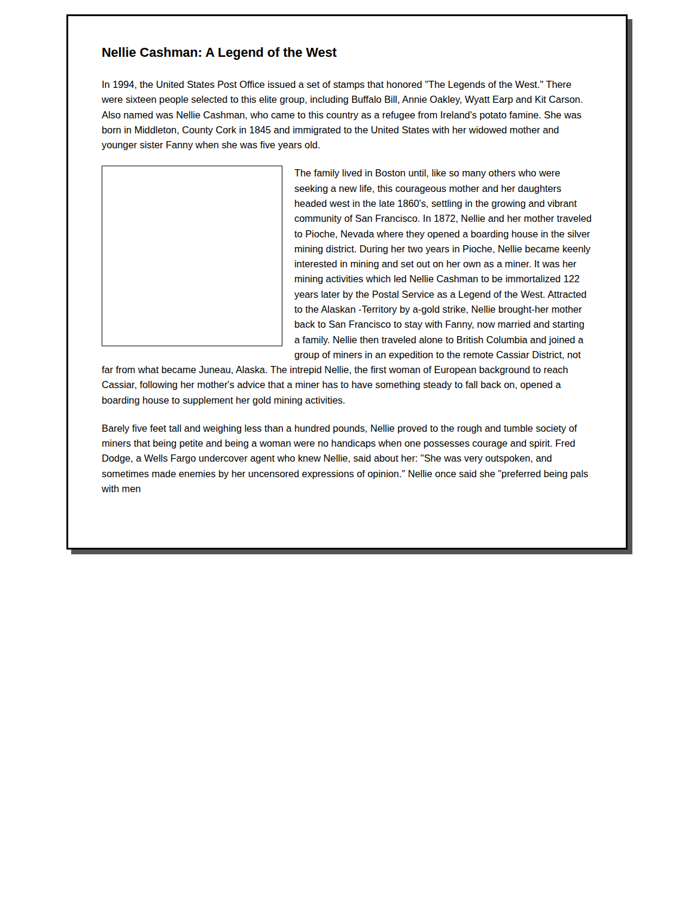Nellie Cashman: A Legend of the West
In 1994, the United States Post Office issued a set of stamps that honored "The Legends of the West." There were sixteen people selected to this elite group, including Buffalo Bill, Annie Oakley, Wyatt Earp and Kit Carson. Also named was Nellie Cashman, who came to this country as a refugee from Ireland's potato famine. She was born in Middleton, County Cork in 1845 and immigrated to the United States with her widowed mother and younger sister Fanny when she was five years old.
The family lived in Boston until, like so many others who were seeking a new life, this courageous mother and her daughters headed west in the late 1860's, settling in the growing and vibrant community of San Francisco. In 1872, Nellie and her mother traveled to Pioche, Nevada where they opened a boarding house in the silver mining district. During her two years in Pioche, Nellie became keenly interested in mining and set out on her own as a miner. It was her mining activities which led Nellie Cashman to be immortalized 122 years later by the Postal Service as a Legend of the West. Attracted to the Alaskan -Territory by a-gold strike, Nellie brought-her mother back to San Francisco to stay with Fanny, now married and starting a family. Nellie then traveled alone to British Columbia and joined a group of miners in an expedition to the remote Cassiar District, not far from what became Juneau, Alaska. The intrepid Nellie, the first woman of European background to reach Cassiar, following her mother's advice that a miner has to have something steady to fall back on, opened a boarding house to supplement her gold mining activities.
Barely five feet tall and weighing less than a hundred pounds, Nellie proved to the rough and tumble society of miners that being petite and being a woman were no handicaps when one possesses courage and spirit. Fred Dodge, a Wells Fargo undercover agent who knew Nellie, said about her: "She was very outspoken, and sometimes made enemies by her uncensored expressions of opinion." Nellie once said she "preferred being pals with men